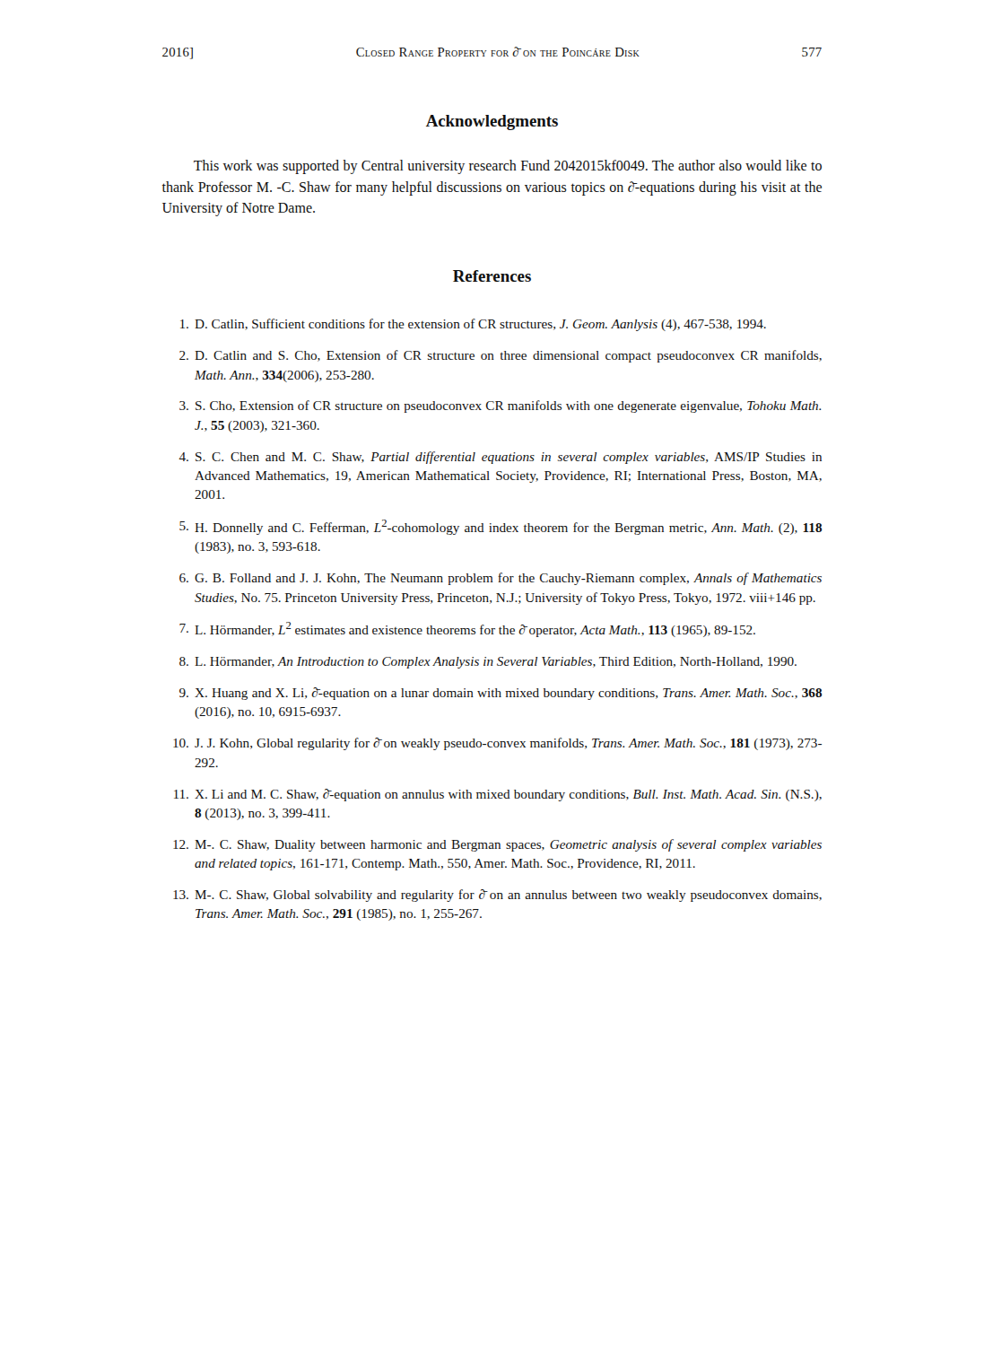2016] Closed Range Property for ∂̄ on the Poincáre Disk 577
Acknowledgments
This work was supported by Central university research Fund 2042015kf0049. The author also would like to thank Professor M. -C. Shaw for many helpful discussions on various topics on ∂̄-equations during his visit at the University of Notre Dame.
References
D. Catlin, Sufficient conditions for the extension of CR structures, J. Geom. Aanlysis (4), 467-538, 1994.
D. Catlin and S. Cho, Extension of CR structure on three dimensional compact pseudoconvex CR manifolds, Math. Ann., 334(2006), 253-280.
S. Cho, Extension of CR structure on pseudoconvex CR manifolds with one degenerate eigenvalue, Tohoku Math. J., 55 (2003), 321-360.
S. C. Chen and M. C. Shaw, Partial differential equations in several complex variables, AMS/IP Studies in Advanced Mathematics, 19, American Mathematical Society, Providence, RI; International Press, Boston, MA, 2001.
H. Donnelly and C. Fefferman, L2-cohomology and index theorem for the Bergman metric, Ann. Math. (2), 118 (1983), no. 3, 593-618.
G. B. Folland and J. J. Kohn, The Neumann problem for the Cauchy-Riemann complex, Annals of Mathematics Studies, No. 75. Princeton University Press, Princeton, N.J.; University of Tokyo Press, Tokyo, 1972. viii+146 pp.
L. Hörmander, L2 estimates and existence theorems for the ∂̄ operator, Acta Math., 113 (1965), 89-152.
L. Hörmander, An Introduction to Complex Analysis in Several Variables, Third Edition, North-Holland, 1990.
X. Huang and X. Li, ∂̄-equation on a lunar domain with mixed boundary conditions, Trans. Amer. Math. Soc., 368 (2016), no. 10, 6915-6937.
J. J. Kohn, Global regularity for ∂̄ on weakly pseudo-convex manifolds, Trans. Amer. Math. Soc., 181 (1973), 273-292.
X. Li and M. C. Shaw, ∂̄-equation on annulus with mixed boundary conditions, Bull. Inst. Math. Acad. Sin. (N.S.), 8 (2013), no. 3, 399-411.
M-. C. Shaw, Duality between harmonic and Bergman spaces, Geometric analysis of several complex variables and related topics, 161-171, Contemp. Math., 550, Amer. Math. Soc., Providence, RI, 2011.
M-. C. Shaw, Global solvability and regularity for ∂̄ on an annulus between two weakly pseudoconvex domains, Trans. Amer. Math. Soc., 291 (1985), no. 1, 255-267.